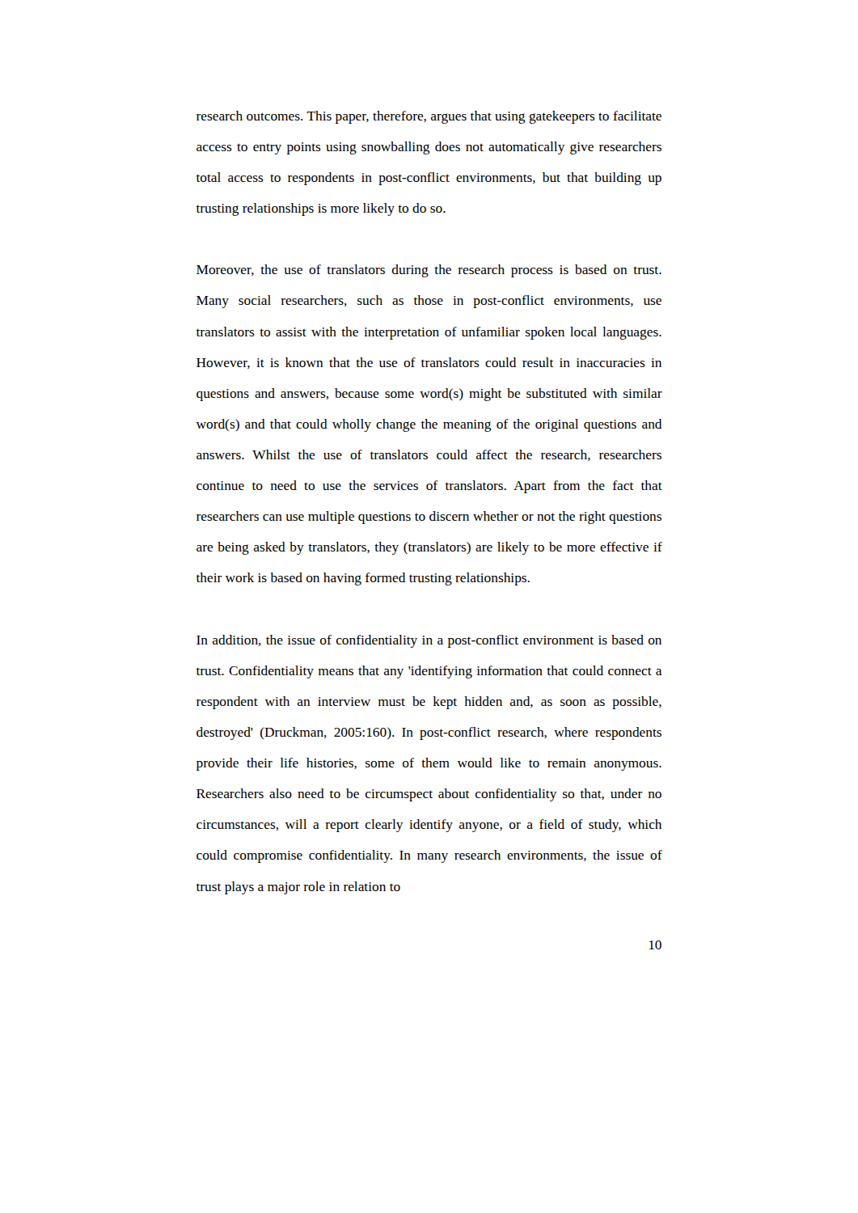research outcomes. This paper, therefore, argues that using gatekeepers to facilitate access to entry points using snowballing does not automatically give researchers total access to respondents in post-conflict environments, but that building up trusting relationships is more likely to do so.
Moreover, the use of translators during the research process is based on trust. Many social researchers, such as those in post-conflict environments, use translators to assist with the interpretation of unfamiliar spoken local languages. However, it is known that the use of translators could result in inaccuracies in questions and answers, because some word(s) might be substituted with similar word(s) and that could wholly change the meaning of the original questions and answers. Whilst the use of translators could affect the research, researchers continue to need to use the services of translators. Apart from the fact that researchers can use multiple questions to discern whether or not the right questions are being asked by translators, they (translators) are likely to be more effective if their work is based on having formed trusting relationships.
In addition, the issue of confidentiality in a post-conflict environment is based on trust. Confidentiality means that any 'identifying information that could connect a respondent with an interview must be kept hidden and, as soon as possible, destroyed' (Druckman, 2005:160). In post-conflict research, where respondents provide their life histories, some of them would like to remain anonymous. Researchers also need to be circumspect about confidentiality so that, under no circumstances, will a report clearly identify anyone, or a field of study, which could compromise confidentiality. In many research environments, the issue of trust plays a major role in relation to
10